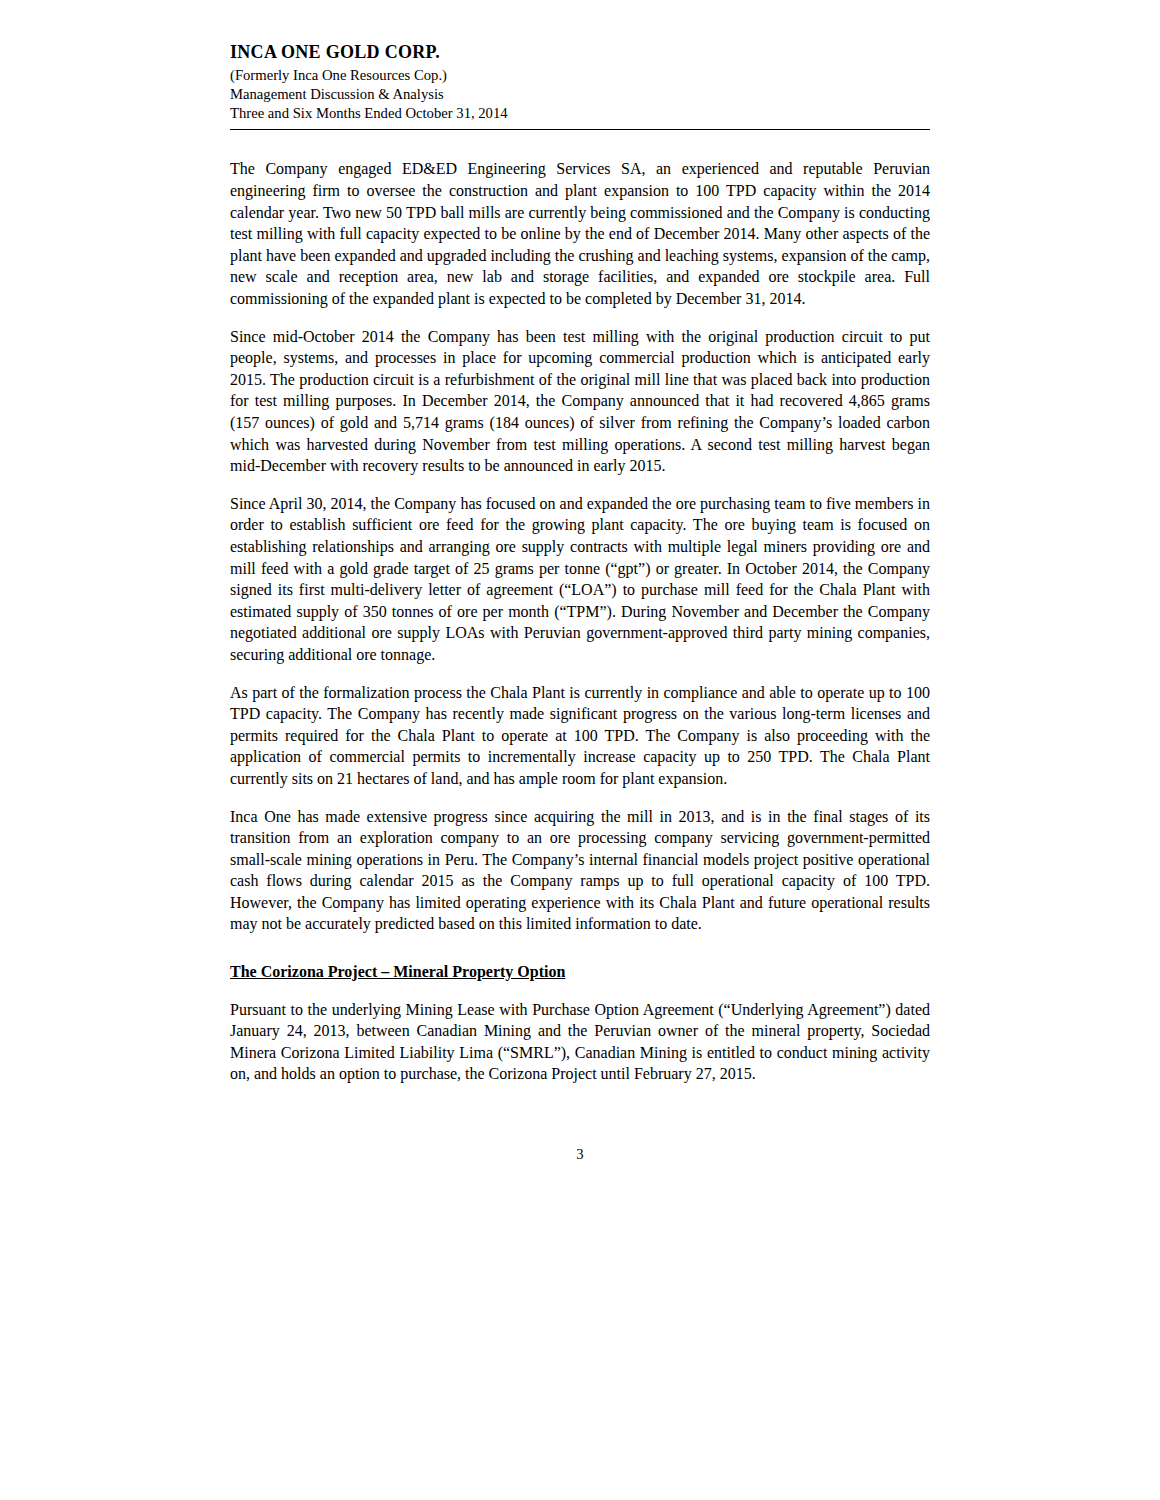INCA ONE GOLD CORP.
(Formerly Inca One Resources Cop.)
Management Discussion & Analysis
Three and Six Months Ended October 31, 2014
The Company engaged ED&ED Engineering Services SA, an experienced and reputable Peruvian engineering firm to oversee the construction and plant expansion to 100 TPD capacity within the 2014 calendar year. Two new 50 TPD ball mills are currently being commissioned and the Company is conducting test milling with full capacity expected to be online by the end of December 2014. Many other aspects of the plant have been expanded and upgraded including the crushing and leaching systems, expansion of the camp, new scale and reception area, new lab and storage facilities, and expanded ore stockpile area. Full commissioning of the expanded plant is expected to be completed by December 31, 2014.
Since mid-October 2014 the Company has been test milling with the original production circuit to put people, systems, and processes in place for upcoming commercial production which is anticipated early 2015. The production circuit is a refurbishment of the original mill line that was placed back into production for test milling purposes. In December 2014, the Company announced that it had recovered 4,865 grams (157 ounces) of gold and 5,714 grams (184 ounces) of silver from refining the Company’s loaded carbon which was harvested during November from test milling operations. A second test milling harvest began mid-December with recovery results to be announced in early 2015.
Since April 30, 2014, the Company has focused on and expanded the ore purchasing team to five members in order to establish sufficient ore feed for the growing plant capacity. The ore buying team is focused on establishing relationships and arranging ore supply contracts with multiple legal miners providing ore and mill feed with a gold grade target of 25 grams per tonne (“gpt”) or greater. In October 2014, the Company signed its first multi-delivery letter of agreement (“LOA”) to purchase mill feed for the Chala Plant with estimated supply of 350 tonnes of ore per month (“TPM”). During November and December the Company negotiated additional ore supply LOAs with Peruvian government-approved third party mining companies, securing additional ore tonnage.
As part of the formalization process the Chala Plant is currently in compliance and able to operate up to 100 TPD capacity. The Company has recently made significant progress on the various long-term licenses and permits required for the Chala Plant to operate at 100 TPD. The Company is also proceeding with the application of commercial permits to incrementally increase capacity up to 250 TPD. The Chala Plant currently sits on 21 hectares of land, and has ample room for plant expansion.
Inca One has made extensive progress since acquiring the mill in 2013, and is in the final stages of its transition from an exploration company to an ore processing company servicing government-permitted small-scale mining operations in Peru. The Company’s internal financial models project positive operational cash flows during calendar 2015 as the Company ramps up to full operational capacity of 100 TPD. However, the Company has limited operating experience with its Chala Plant and future operational results may not be accurately predicted based on this limited information to date.
The Corizona Project – Mineral Property Option
Pursuant to the underlying Mining Lease with Purchase Option Agreement (“Underlying Agreement”) dated January 24, 2013, between Canadian Mining and the Peruvian owner of the mineral property, Sociedad Minera Corizona Limited Liability Lima (“SMRL”), Canadian Mining is entitled to conduct mining activity on, and holds an option to purchase, the Corizona Project until February 27, 2015.
3